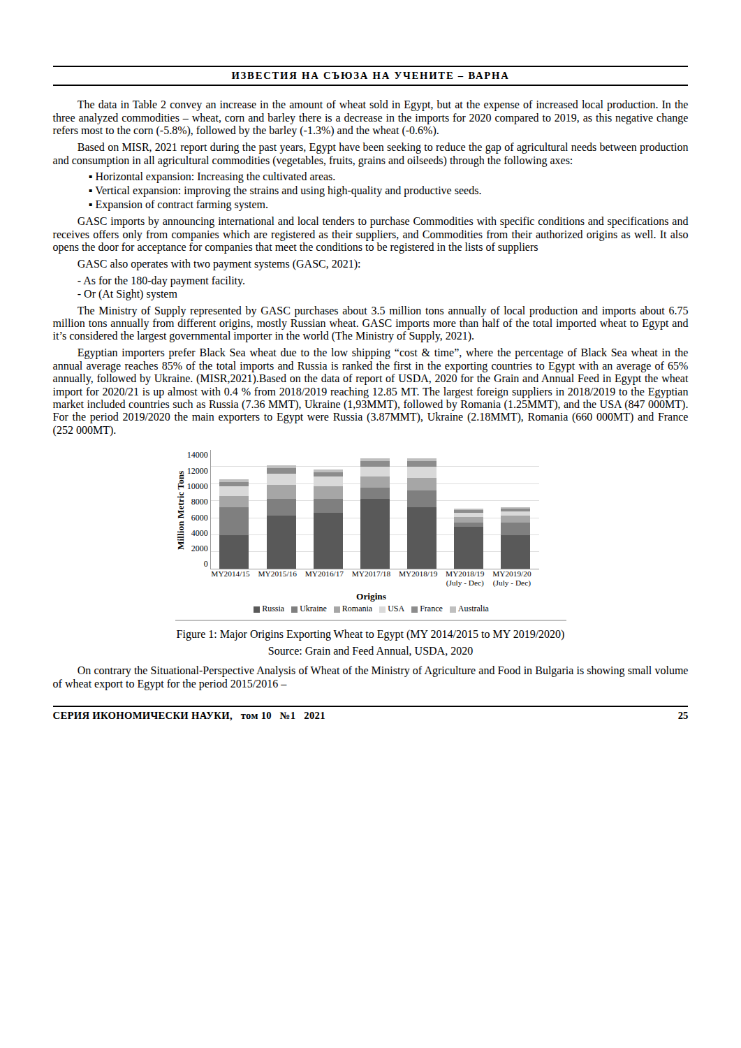ИЗВЕСТИЯ НА СЪЮЗА НА УЧЕНИТЕ – ВАРНА
The data in Table 2 convey an increase in the amount of wheat sold in Egypt, but at the expense of increased local production. In the three analyzed commodities – wheat, corn and barley there is a decrease in the imports for 2020 compared to 2019, as this negative change refers most to the corn (-5.8%), followed by the barley (-1.3%) and the wheat (-0.6%).
Based on MISR, 2021 report during the past years, Egypt have been seeking to reduce the gap of agricultural needs between production and consumption in all agricultural commodities (vegetables, fruits, grains and oilseeds) through the following axes:
Horizontal expansion: Increasing the cultivated areas.
Vertical expansion: improving the strains and using high-quality and productive seeds.
Expansion of contract farming system.
GASC imports by announcing international and local tenders to purchase Commodities with specific conditions and specifications and receives offers only from companies which are registered as their suppliers, and Commodities from their authorized origins as well. It also opens the door for acceptance for companies that meet the conditions to be registered in the lists of suppliers
GASC also operates with two payment systems (GASC, 2021):
- As for the 180-day payment facility.
- Or (At Sight) system
The Ministry of Supply represented by GASC purchases about 3.5 million tons annually of local production and imports about 6.75 million tons annually from different origins, mostly Russian wheat. GASC imports more than half of the total imported wheat to Egypt and it’s considered the largest governmental importer in the world (The Ministry of Supply, 2021).
Egyptian importers prefer Black Sea wheat due to the low shipping “cost & time”, where the percentage of Black Sea wheat in the annual average reaches 85% of the total imports and Russia is ranked the first in the exporting countries to Egypt with an average of 65% annually, followed by Ukraine. (MISR,2021).Based on the data of report of USDA, 2020 for the Grain and Annual Feed in Egypt the wheat import for 2020/21 is up almost with 0.4 % from 2018/2019 reaching 12.85 MT. The largest foreign suppliers in 2018/2019 to the Egyptian market included countries such as Russia (7.36 MMT), Ukraine (1,93MMT), followed by Romania (1.25MMT), and the USA (847 000MT). For the period 2019/2020 the main exporters to Egypt were Russia (3.87MMT), Ukraine (2.18MMT), Romania (660 000MT) and France (252 000MT).
Million Metric Tons
14000
12000
10000
8000
6000
4000
2000
0
MY2014/15
MY2015/16
MY2016/17
MY2017/18
MY2018/19
MY2018/19
(July - Dec)
MY2019/20
(July - Dec)
Origins
Russia Ukraine Romania USA France Australia
Figure 1: Major Origins Exporting Wheat to Egypt (MY 2014/2015 to MY 2019/2020)
Source: Grain and Feed Annual, USDA, 2020
On contrary the Situational-Perspective Analysis of Wheat of the Ministry of Agriculture and Food in Bulgaria is showing small volume of wheat export to Egypt for the period 2015/2016 –
СЕРИЯ ИКОНОМИЧЕСКИ НАУКИ, том 10 №1 2021
25